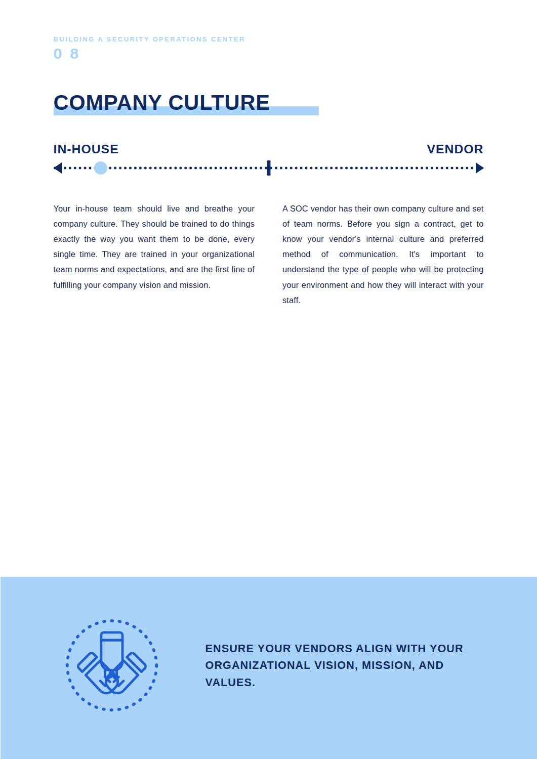Building a Security Operations Center
0 8
COMPANY CULTURE
IN-HOUSE VENDOR
Your in-house team should live and breathe your company culture. They should be trained to do things exactly the way you want them to be done, every single time. They are trained in your organizational team norms and expectations, and are the first line of fulfilling your company vision and mission.
A SOC vendor has their own company culture and set of team norms. Before you sign a contract, get to know your vendor's internal culture and preferred method of communication. It's important to understand the type of people who will be protecting your environment and how they will interact with your staff.
Ensure your vendors align with your organizational vision, mission, and values.